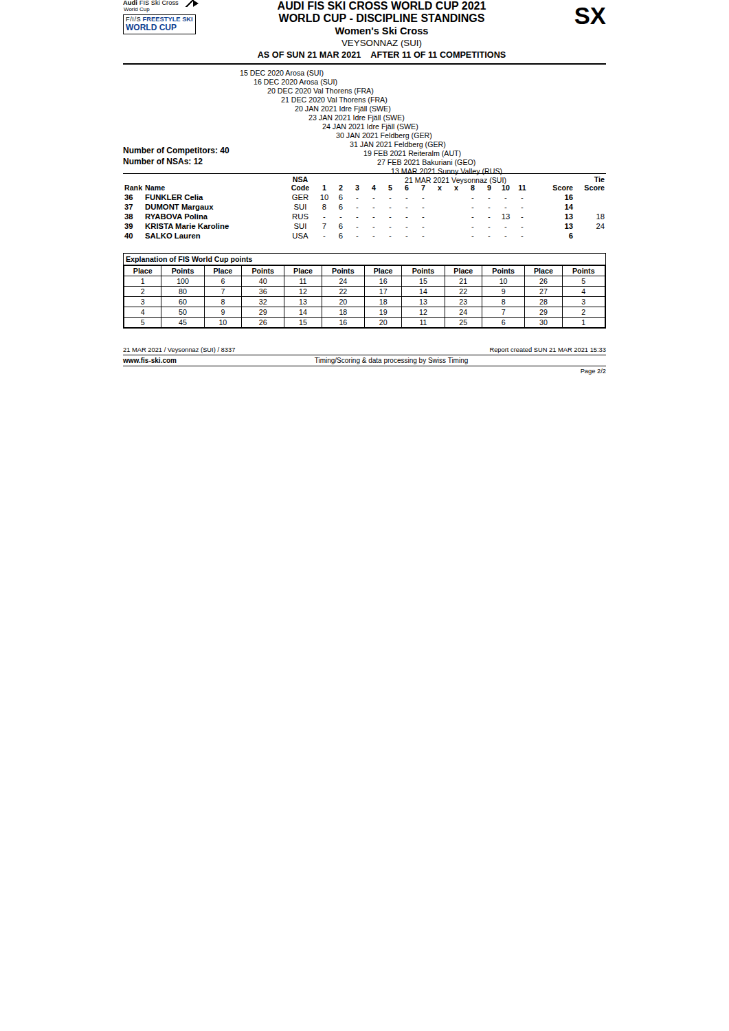Audi FIS Ski Cross
World Cup
F/I/S FREESTYLE SKI
WORLD CUP
AUDI FIS SKI CROSS WORLD CUP 2021
WORLD CUP - DISCIPLINE STANDINGS
Women's Ski Cross
VEYSONNAZ (SUI)
AS OF SUN 21 MAR 2021 AFTER 11 OF 11 COMPETITIONS
SX
15 DEC 2020 Arosa (SUI)
16 DEC 2020 Arosa (SUI)
20 DEC 2020 Val Thorens (FRA)
21 DEC 2020 Val Thorens (FRA)
20 JAN 2021 Idre Fjäll (SWE)
23 JAN 2021 Idre Fjäll (SWE)
24 JAN 2021 Idre Fjäll (SWE)
30 JAN 2021 Feldberg (GER)
31 JAN 2021 Feldberg (GER)
19 FEB 2021 Reiteralm (AUT)
27 FEB 2021 Bakuriani (GEO)
13 MAR 2021 Sunny Valley (RUS)
21 MAR 2021 Veysonnaz (SUI)
Number of Competitors: 40
Number of NSAs: 12
| Rank | Name | NSA Code | 1 | 2 | 3 | 4 | 5 | 6 | 7 | x | x | 8 | 9 | 10 | 11 | Score | Tie Score |
| --- | --- | --- | --- | --- | --- | --- | --- | --- | --- | --- | --- | --- | --- | --- | --- | --- | --- |
| 36 | FUNKLER Celia | GER | 10 | 6 | - | - | - | - | - | | | - | - | - | - | 16 | |
| 37 | DUMONT Margaux | SUI | 8 | 6 | - | - | - | - | - | | | - | - | - | - | 14 | |
| 38 | RYABOVA Polina | RUS | - | - | - | - | - | - | - | | | - | - | 13 | - | 13 | 18 |
| 39 | KRISTA Marie Karoline | SUI | 7 | 6 | - | - | - | - | - | | | - | - | - | - | 13 | 24 |
| 40 | SALKO Lauren | USA | - | 6 | - | - | - | - | - | | | - | - | - | - | 6 | |
Explanation of FIS World Cup points
| Place | Points | Place | Points | Place | Points | Place | Points | Place | Points | Place | Points |
| --- | --- | --- | --- | --- | --- | --- | --- | --- | --- | --- | --- |
| 1 | 100 | 6 | 40 | 11 | 24 | 16 | 15 | 21 | 10 | 26 | 5 |
| 2 | 80 | 7 | 36 | 12 | 22 | 17 | 14 | 22 | 9 | 27 | 4 |
| 3 | 60 | 8 | 32 | 13 | 20 | 18 | 13 | 23 | 8 | 28 | 3 |
| 4 | 50 | 9 | 29 | 14 | 18 | 19 | 12 | 24 | 7 | 29 | 2 |
| 5 | 45 | 10 | 26 | 15 | 16 | 20 | 11 | 25 | 6 | 30 | 1 |
21 MAR 2021 / Veysonnaz (SUI) / 8337
Report created SUN 21 MAR 2021 15:33
www.fis-ski.com
Timing/Scoring & data processing by Swiss Timing
Page 2/2